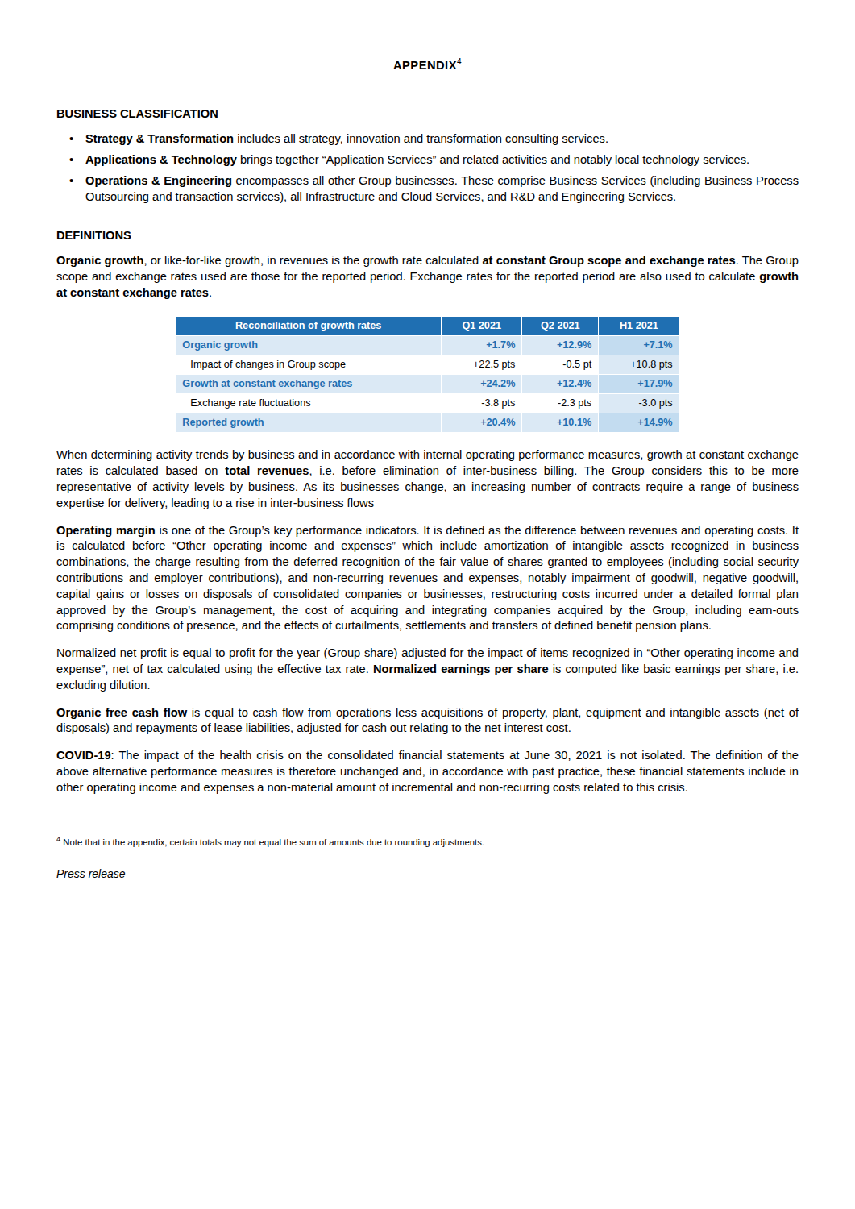APPENDIX4
BUSINESS CLASSIFICATION
Strategy & Transformation includes all strategy, innovation and transformation consulting services.
Applications & Technology brings together “Application Services” and related activities and notably local technology services.
Operations & Engineering encompasses all other Group businesses. These comprise Business Services (including Business Process Outsourcing and transaction services), all Infrastructure and Cloud Services, and R&D and Engineering Services.
DEFINITIONS
Organic growth, or like-for-like growth, in revenues is the growth rate calculated at constant Group scope and exchange rates. The Group scope and exchange rates used are those for the reported period. Exchange rates for the reported period are also used to calculate growth at constant exchange rates.
| Reconciliation of growth rates | Q1 2021 | Q2 2021 | H1 2021 |
| --- | --- | --- | --- |
| Organic growth | +1.7% | +12.9% | +7.1% |
| Impact of changes in Group scope | +22.5 pts | -0.5 pt | +10.8 pts |
| Growth at constant exchange rates | +24.2% | +12.4% | +17.9% |
| Exchange rate fluctuations | -3.8 pts | -2.3 pts | -3.0 pts |
| Reported growth | +20.4% | +10.1% | +14.9% |
When determining activity trends by business and in accordance with internal operating performance measures, growth at constant exchange rates is calculated based on total revenues, i.e. before elimination of inter-business billing. The Group considers this to be more representative of activity levels by business. As its businesses change, an increasing number of contracts require a range of business expertise for delivery, leading to a rise in inter-business flows
Operating margin is one of the Group’s key performance indicators. It is defined as the difference between revenues and operating costs. It is calculated before “Other operating income and expenses” which include amortization of intangible assets recognized in business combinations, the charge resulting from the deferred recognition of the fair value of shares granted to employees (including social security contributions and employer contributions), and non-recurring revenues and expenses, notably impairment of goodwill, negative goodwill, capital gains or losses on disposals of consolidated companies or businesses, restructuring costs incurred under a detailed formal plan approved by the Group’s management, the cost of acquiring and integrating companies acquired by the Group, including earn-outs comprising conditions of presence, and the effects of curtailments, settlements and transfers of defined benefit pension plans.
Normalized net profit is equal to profit for the year (Group share) adjusted for the impact of items recognized in “Other operating income and expense”, net of tax calculated using the effective tax rate. Normalized earnings per share is computed like basic earnings per share, i.e. excluding dilution.
Organic free cash flow is equal to cash flow from operations less acquisitions of property, plant, equipment and intangible assets (net of disposals) and repayments of lease liabilities, adjusted for cash out relating to the net interest cost.
COVID-19: The impact of the health crisis on the consolidated financial statements at June 30, 2021 is not isolated. The definition of the above alternative performance measures is therefore unchanged and, in accordance with past practice, these financial statements include in other operating income and expenses a non-material amount of incremental and non-recurring costs related to this crisis.
4 Note that in the appendix, certain totals may not equal the sum of amounts due to rounding adjustments.
Press release